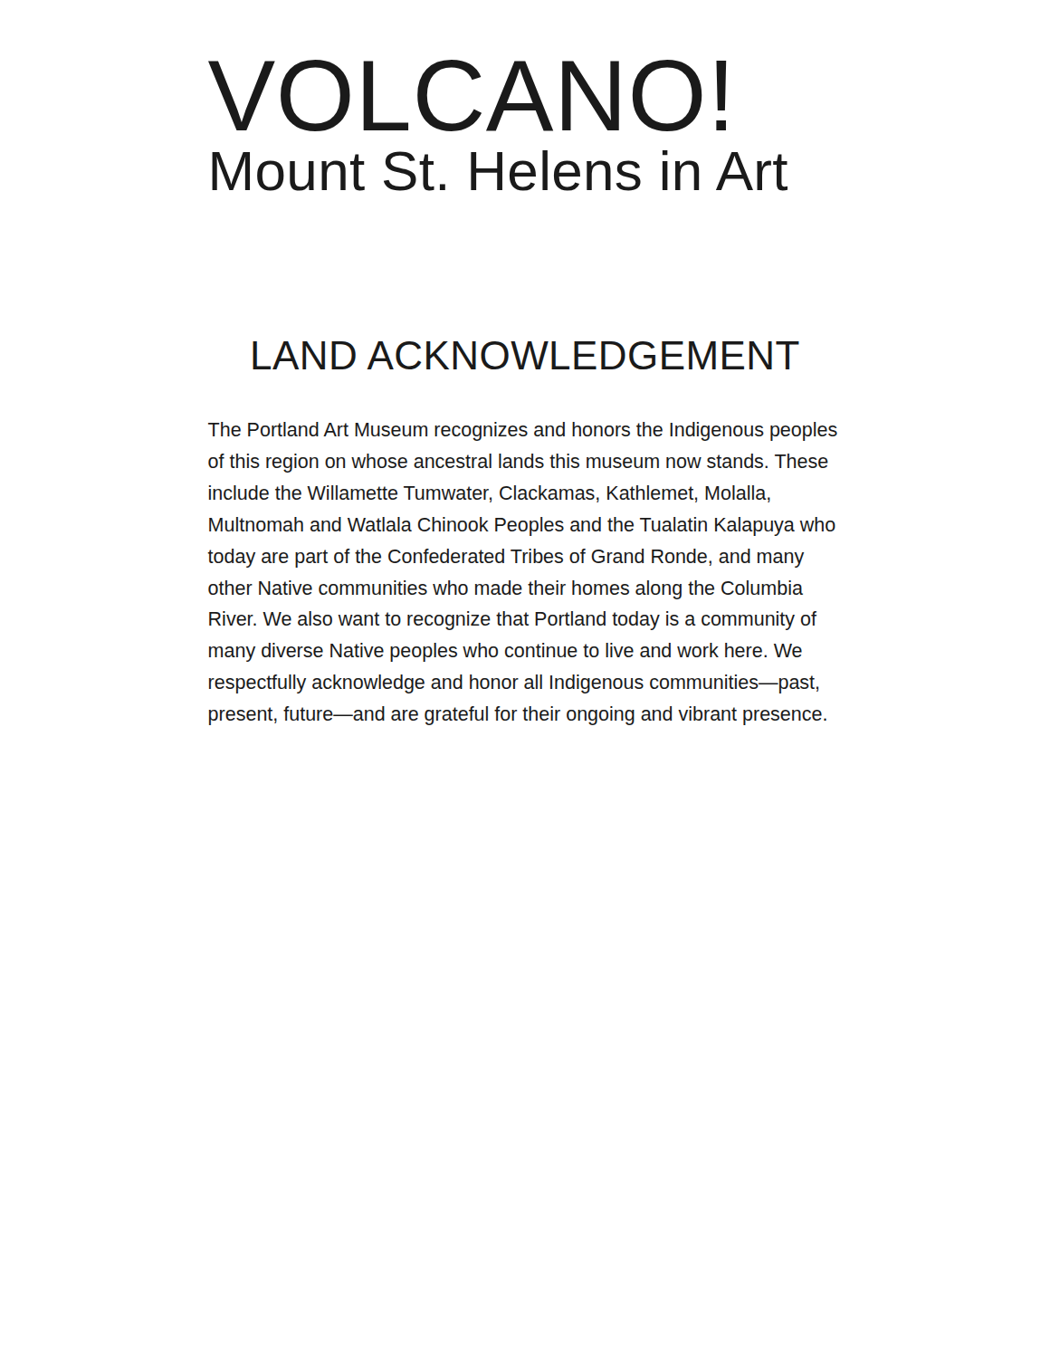VOLCANO! Mount St. Helens in Art
LAND ACKNOWLEDGEMENT
The Portland Art Museum recognizes and honors the Indigenous peoples of this region on whose ancestral lands this museum now stands. These include the Willamette Tumwater, Clackamas, Kathlemet, Molalla, Multnomah and Watlala Chinook Peoples and the Tualatin Kalapuya who today are part of the Confederated Tribes of Grand Ronde, and many other Native communities who made their homes along the Columbia River. We also want to recognize that Portland today is a community of many diverse Native peoples who continue to live and work here. We respectfully acknowledge and honor all Indigenous communities—past, present, future—and are grateful for their ongoing and vibrant presence.